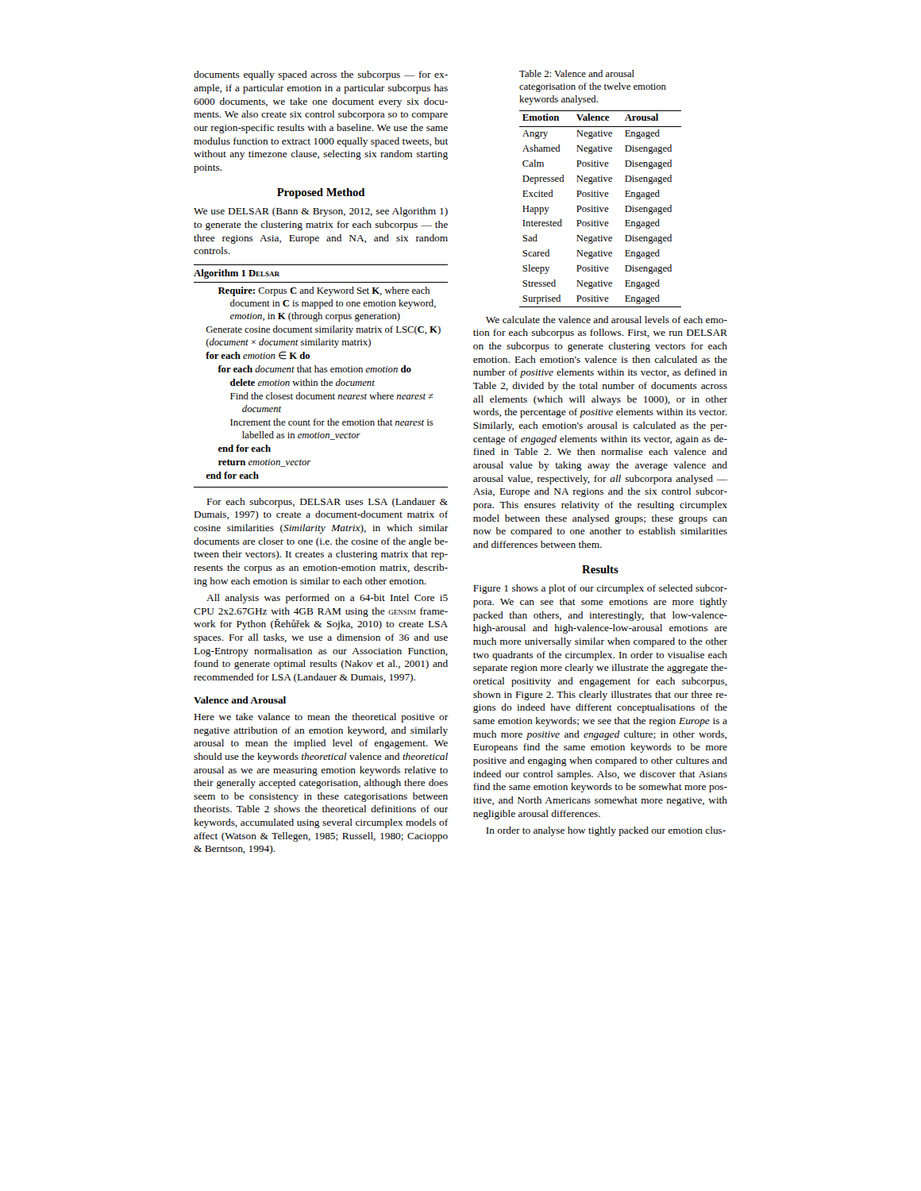documents equally spaced across the subcorpus — for example, if a particular emotion in a particular subcorpus has 6000 documents, we take one document every six documents. We also create six control subcorpora so to compare our region-specific results with a baseline. We use the same modulus function to extract 1000 equally spaced tweets, but without any timezone clause, selecting six random starting points.
Proposed Method
We use DELSAR (Bann & Bryson, 2012, see Algorithm 1) to generate the clustering matrix for each subcorpus — the three regions Asia, Europe and NA, and six random controls.
Algorithm 1 Delsar
Require: Corpus C and Keyword Set K, where each document in C is mapped to one emotion keyword, emotion, in K (through corpus generation)
Generate cosine document similarity matrix of LSC(C, K) (document × document similarity matrix)
for each emotion ∈ K do
for each document that has emotion emotion do
delete emotion within the document
Find the closest document nearest where nearest ≠ document
Increment the count for the emotion that nearest is labelled as in emotion_vector
end for each
return emotion_vector
end for each
For each subcorpus, DELSAR uses LSA (Landauer & Dumais, 1997) to create a document-document matrix of cosine similarities (Similarity Matrix), in which similar documents are closer to one (i.e. the cosine of the angle between their vectors). It creates a clustering matrix that represents the corpus as an emotion-emotion matrix, describing how each emotion is similar to each other emotion.
All analysis was performed on a 64-bit Intel Core i5 CPU 2x2.67GHz with 4GB RAM using the gensim framework for Python (Řehůřek & Sojka, 2010) to create LSA spaces. For all tasks, we use a dimension of 36 and use Log-Entropy normalisation as our Association Function, found to generate optimal results (Nakov et al., 2001) and recommended for LSA (Landauer & Dumais, 1997).
Valence and Arousal
Here we take valance to mean the theoretical positive or negative attribution of an emotion keyword, and similarly arousal to mean the implied level of engagement. We should use the keywords theoretical valence and theoretical arousal as we are measuring emotion keywords relative to their generally accepted categorisation, although there does seem to be consistency in these categorisations between theorists. Table 2 shows the theoretical definitions of our keywords, accumulated using several circumplex models of affect (Watson & Tellegen, 1985; Russell, 1980; Cacioppo & Berntson, 1994).
Table 2: Valence and arousal categorisation of the twelve emotion keywords analysed.
| Emotion | Valence | Arousal |
| --- | --- | --- |
| Angry | Negative | Engaged |
| Ashamed | Negative | Disengaged |
| Calm | Positive | Disengaged |
| Depressed | Negative | Disengaged |
| Excited | Positive | Engaged |
| Happy | Positive | Disengaged |
| Interested | Positive | Engaged |
| Sad | Negative | Disengaged |
| Scared | Negative | Engaged |
| Sleepy | Positive | Disengaged |
| Stressed | Negative | Engaged |
| Surprised | Positive | Engaged |
We calculate the valence and arousal levels of each emotion for each subcorpus as follows. First, we run DELSAR on the subcorpus to generate clustering vectors for each emotion. Each emotion's valence is then calculated as the number of positive elements within its vector, as defined in Table 2, divided by the total number of documents across all elements (which will always be 1000), or in other words, the percentage of positive elements within its vector. Similarly, each emotion's arousal is calculated as the percentage of engaged elements within its vector, again as defined in Table 2. We then normalise each valence and arousal value by taking away the average valence and arousal value, respectively, for all subcorpora analysed — Asia, Europe and NA regions and the six control subcorpora. This ensures relativity of the resulting circumplex model between these analysed groups; these groups can now be compared to one another to establish similarities and differences between them.
Results
Figure 1 shows a plot of our circumplex of selected subcorpora. We can see that some emotions are more tightly packed than others, and interestingly, that low-valence-high-arousal and high-valence-low-arousal emotions are much more universally similar when compared to the other two quadrants of the circumplex. In order to visualise each separate region more clearly we illustrate the aggregate theoretical positivity and engagement for each subcorpus, shown in Figure 2. This clearly illustrates that our three regions do indeed have different conceptualisations of the same emotion keywords; we see that the region Europe is a much more positive and engaged culture; in other words, Europeans find the same emotion keywords to be more positive and engaging when compared to other cultures and indeed our control samples. Also, we discover that Asians find the same emotion keywords to be somewhat more positive, and North Americans somewhat more negative, with negligible arousal differences.
In order to analyse how tightly packed our emotion clus-